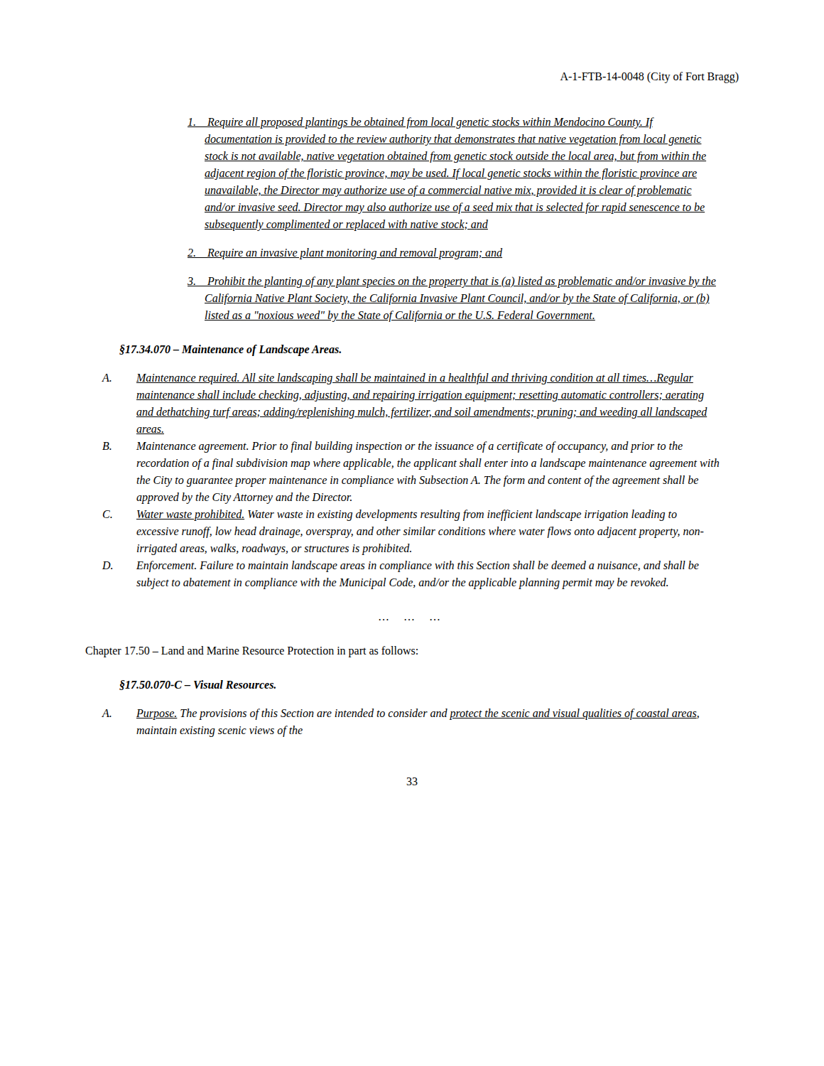A-1-FTB-14-0048 (City of Fort Bragg)
1. Require all proposed plantings be obtained from local genetic stocks within Mendocino County. If documentation is provided to the review authority that demonstrates that native vegetation from local genetic stock is not available, native vegetation obtained from genetic stock outside the local area, but from within the adjacent region of the floristic province, may be used. If local genetic stocks within the floristic province are unavailable, the Director may authorize use of a commercial native mix, provided it is clear of problematic and/or invasive seed. Director may also authorize use of a seed mix that is selected for rapid senescence to be subsequently complimented or replaced with native stock; and
2. Require an invasive plant monitoring and removal program; and
3. Prohibit the planting of any plant species on the property that is (a) listed as problematic and/or invasive by the California Native Plant Society, the California Invasive Plant Council, and/or by the State of California, or (b) listed as a "noxious weed" by the State of California or the U.S. Federal Government.
§17.34.070 – Maintenance of Landscape Areas.
A. Maintenance required. All site landscaping shall be maintained in a healthful and thriving condition at all times…Regular maintenance shall include checking, adjusting, and repairing irrigation equipment; resetting automatic controllers; aerating and dethatching turf areas; adding/replenishing mulch, fertilizer, and soil amendments; pruning; and weeding all landscaped areas.
B. Maintenance agreement. Prior to final building inspection or the issuance of a certificate of occupancy, and prior to the recordation of a final subdivision map where applicable, the applicant shall enter into a landscape maintenance agreement with the City to guarantee proper maintenance in compliance with Subsection A. The form and content of the agreement shall be approved by the City Attorney and the Director.
C. Water waste prohibited. Water waste in existing developments resulting from inefficient landscape irrigation leading to excessive runoff, low head drainage, overspray, and other similar conditions where water flows onto adjacent property, non-irrigated areas, walks, roadways, or structures is prohibited.
D. Enforcement. Failure to maintain landscape areas in compliance with this Section shall be deemed a nuisance, and shall be subject to abatement in compliance with the Municipal Code, and/or the applicable planning permit may be revoked.
… … …
Chapter 17.50 – Land and Marine Resource Protection in part as follows:
§17.50.070-C – Visual Resources.
A. Purpose. The provisions of this Section are intended to consider and protect the scenic and visual qualities of coastal areas, maintain existing scenic views of the
33